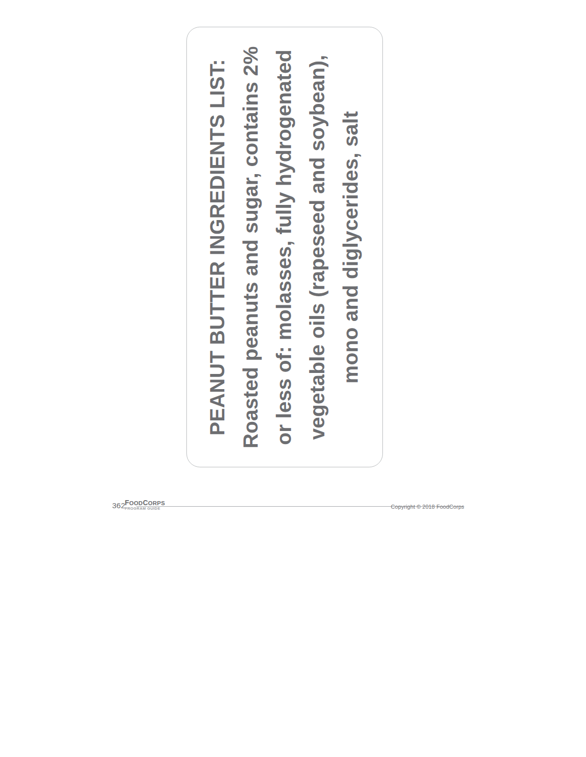PEANUT BUTTER INGREDIENTS LIST: Roasted peanuts and sugar, contains 2% or less of: molasses, fully hydrogenated vegetable oils (rapeseed and soybean), mono and diglycerides, salt
362
FOODCORPS PROGRAM GUIDE
Copyright © 2018 FoodCorps